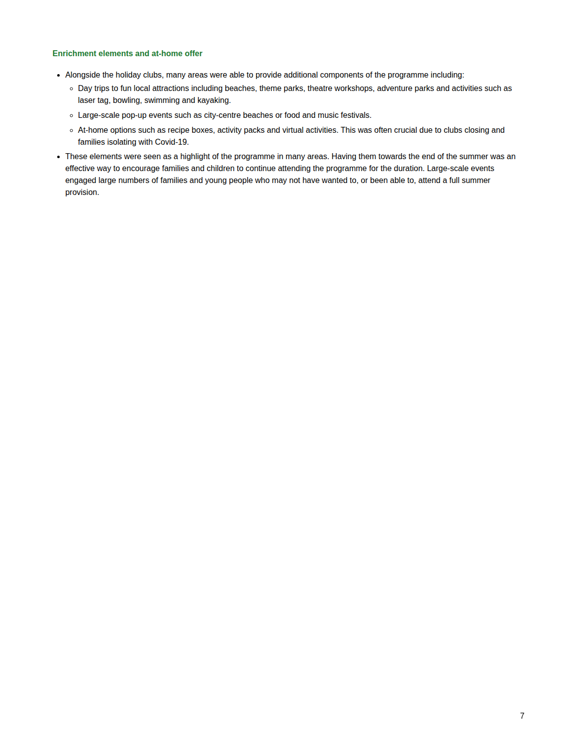Enrichment elements and at-home offer
Alongside the holiday clubs, many areas were able to provide additional components of the programme including:
Day trips to fun local attractions including beaches, theme parks, theatre workshops, adventure parks and activities such as laser tag, bowling, swimming and kayaking.
Large-scale pop-up events such as city-centre beaches or food and music festivals.
At-home options such as recipe boxes, activity packs and virtual activities. This was often crucial due to clubs closing and families isolating with Covid-19.
These elements were seen as a highlight of the programme in many areas. Having them towards the end of the summer was an effective way to encourage families and children to continue attending the programme for the duration. Large-scale events engaged large numbers of families and young people who may not have wanted to, or been able to, attend a full summer provision.
7